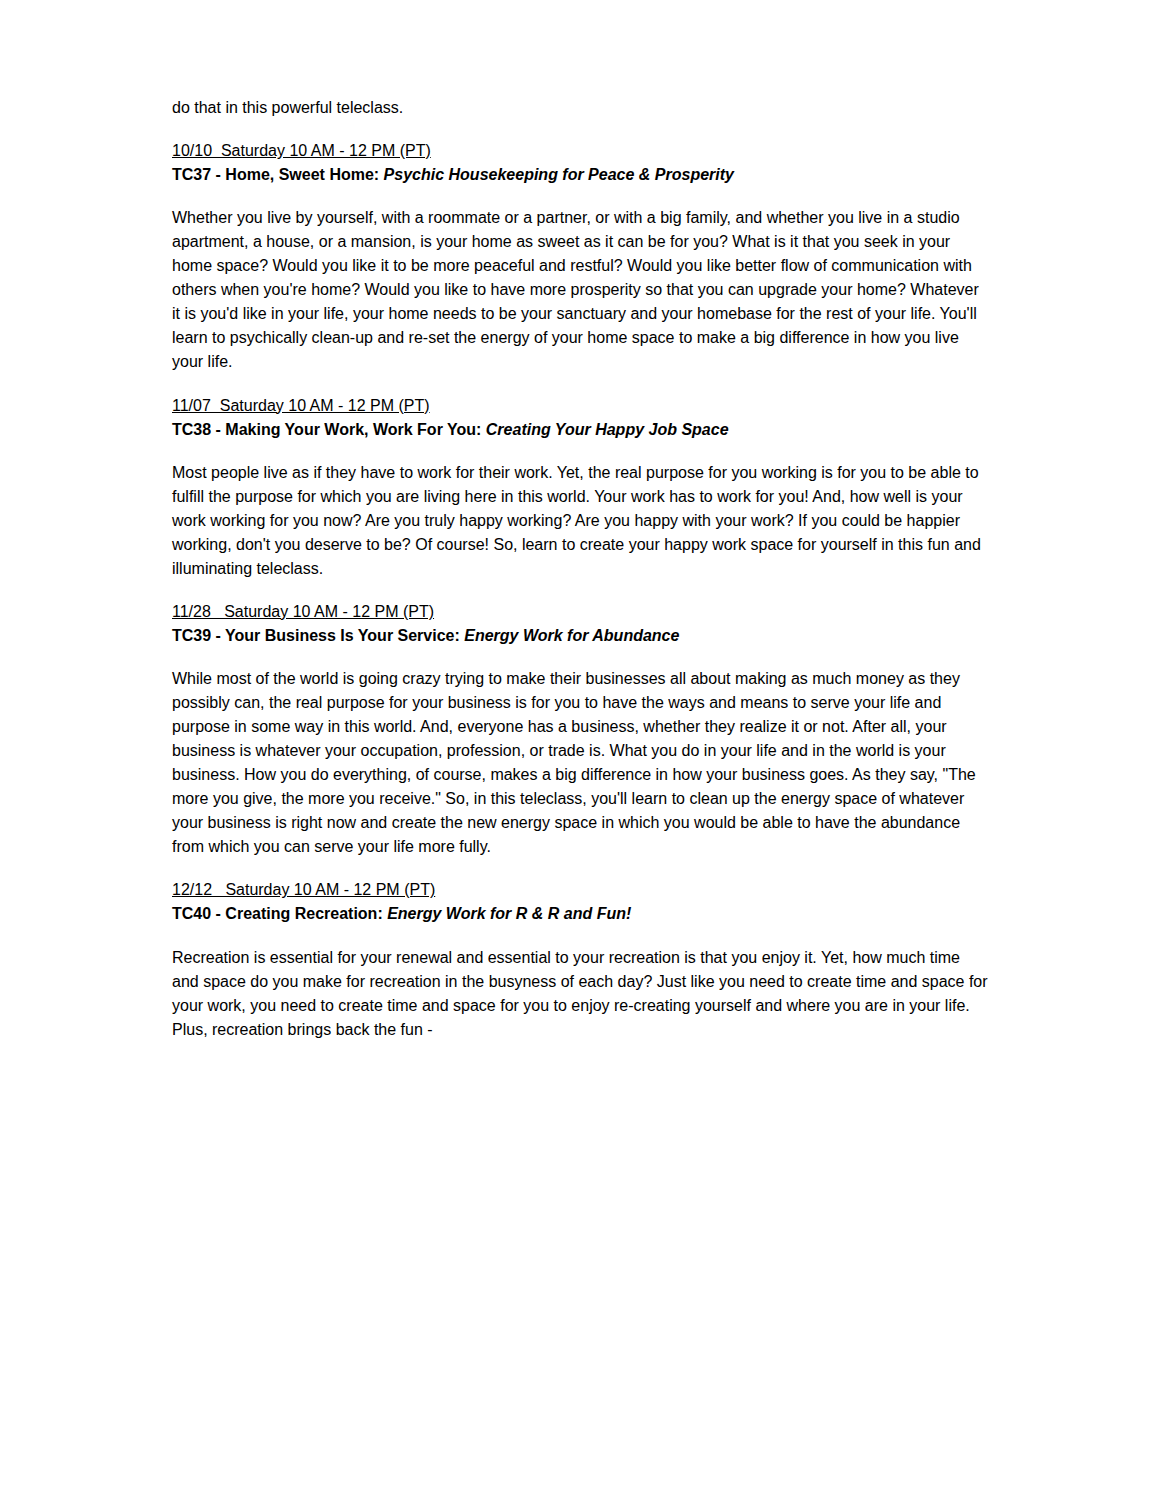do that in this powerful teleclass.
10/10 Saturday 10 AM - 12 PM (PT)
TC37 - Home, Sweet Home: Psychic Housekeeping for Peace & Prosperity
Whether you live by yourself, with a roommate or a partner, or with a big family, and whether you live in a studio apartment, a house, or a mansion, is your home as sweet as it can be for you? What is it that you seek in your home space? Would you like it to be more peaceful and restful? Would you like better flow of communication with others when you're home? Would you like to have more prosperity so that you can upgrade your home? Whatever it is you'd like in your life, your home needs to be your sanctuary and your homebase for the rest of your life. You'll learn to psychically clean-up and re-set the energy of your home space to make a big difference in how you live your life.
11/07 Saturday 10 AM - 12 PM (PT)
TC38 - Making Your Work, Work For You: Creating Your Happy Job Space
Most people live as if they have to work for their work. Yet, the real purpose for you working is for you to be able to fulfill the purpose for which you are living here in this world. Your work has to work for you! And, how well is your work working for you now? Are you truly happy working? Are you happy with your work? If you could be happier working, don't you deserve to be? Of course! So, learn to create your happy work space for yourself in this fun and illuminating teleclass.
11/28 Saturday 10 AM - 12 PM (PT)
TC39 - Your Business Is Your Service: Energy Work for Abundance
While most of the world is going crazy trying to make their businesses all about making as much money as they possibly can, the real purpose for your business is for you to have the ways and means to serve your life and purpose in some way in this world. And, everyone has a business, whether they realize it or not. After all, your business is whatever your occupation, profession, or trade is. What you do in your life and in the world is your business. How you do everything, of course, makes a big difference in how your business goes. As they say, "The more you give, the more you receive." So, in this teleclass, you'll learn to clean up the energy space of whatever your business is right now and create the new energy space in which you would be able to have the abundance from which you can serve your life more fully.
12/12 Saturday 10 AM - 12 PM (PT)
TC40 - Creating Recreation: Energy Work for R & R and Fun!
Recreation is essential for your renewal and essential to your recreation is that you enjoy it. Yet, how much time and space do you make for recreation in the busyness of each day? Just like you need to create time and space for your work, you need to create time and space for you to enjoy re-creating yourself and where you are in your life. Plus, recreation brings back the fun -